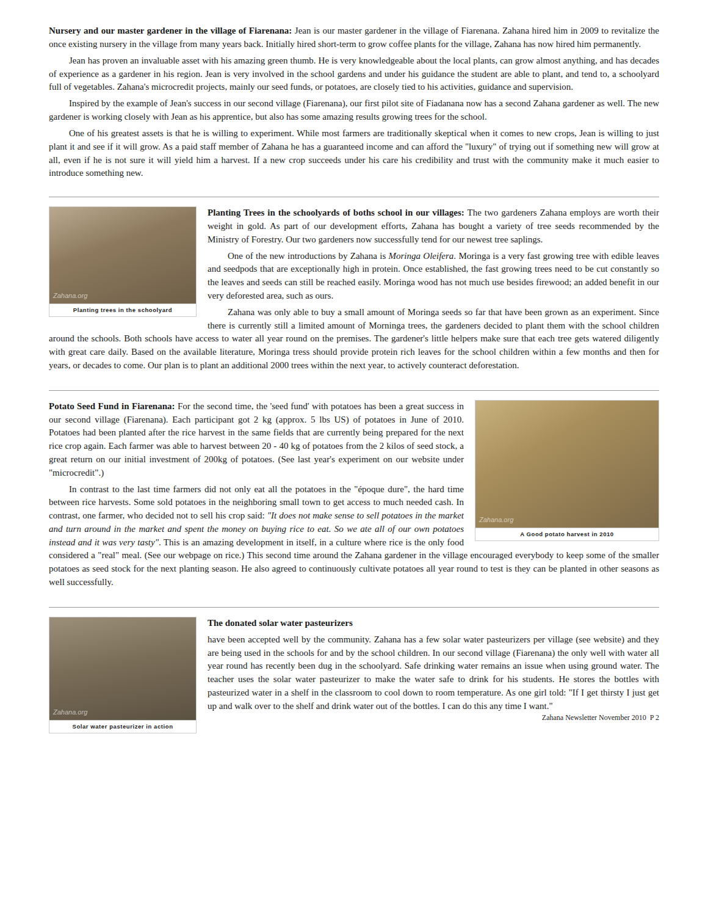Nursery and our master gardener in the village of Fiarenana: Jean is our master gardener in the village of Fiarenana. Zahana hired him in 2009 to revitalize the once existing nursery in the village from many years back. Initially hired short-term to grow coffee plants for the village, Zahana has now hired him permanently.
Jean has proven an invaluable asset with his amazing green thumb. He is very knowledgeable about the local plants, can grow almost anything, and has decades of experience as a gardener in his region. Jean is very involved in the school gardens and under his guidance the student are able to plant, and tend to, a schoolyard full of vegetables. Zahana's microcredit projects, mainly our seed funds, or potatoes, are closely tied to his activities, guidance and supervision.
Inspired by the example of Jean's success in our second village (Fiarenana), our first pilot site of Fiadanana now has a second Zahana gardener as well. The new gardener is working closely with Jean as his apprentice, but also has some amazing results growing trees for the school.
One of his greatest assets is that he is willing to experiment. While most farmers are traditionally skeptical when it comes to new crops, Jean is willing to just plant it and see if it will grow. As a paid staff member of Zahana he has a guaranteed income and can afford the "luxury" of trying out if something new will grow at all, even if he is not sure it will yield him a harvest. If a new crop succeeds under his care his credibility and trust with the community make it much easier to introduce something new.
Zahana.org
Planting trees in the schoolyard
Planting Trees in the schoolyards of boths school in our villages: The two gardeners Zahana employs are worth their weight in gold. As part of our development efforts, Zahana has bought a variety of tree seeds recommended by the Ministry of Forestry. Our two gardeners now successfully tend for our newest tree saplings.
One of the new introductions by Zahana is Moringa Oleifera. Moringa is a very fast growing tree with edible leaves and seedpods that are exceptionally high in protein. Once established, the fast growing trees need to be cut constantly so the leaves and seeds can still be reached easily. Moringa wood has not much use besides firewood; an added benefit in our very deforested area, such as ours.
Zahana was only able to buy a small amount of Moringa seeds so far that have been grown as an experiment. Since there is currently still a limited amount of Morninga trees, the gardeners decided to plant them with the school children around the schools. Both schools have access to water all year round on the premises. The gardener's little helpers make sure that each tree gets watered diligently with great care daily. Based on the available literature, Moringa tress should provide protein rich leaves for the school children within a few months and then for years, or decades to come. Our plan is to plant an additional 2000 trees within the next year, to actively counteract deforestation.
Zahana.org
A Good potato harvest in 2010
Potato Seed Fund in Fiarenana: For the second time, the 'seed fund' with potatoes has been a great success in our second village (Fiarenana). Each participant got 2 kg (approx. 5 lbs US) of potatoes in June of 2010. Potatoes had been planted after the rice harvest in the same fields that are currently being prepared for the next rice crop again. Each farmer was able to harvest between 20 - 40 kg of potatoes from the 2 kilos of seed stock, a great return on our initial investment of 200kg of potatoes. (See last year's experiment on our website under "microcredit".)
In contrast to the last time farmers did not only eat all the potatoes in the "époque dure", the hard time between rice harvests. Some sold potatoes in the neighboring small town to get access to much needed cash. In contrast, one farmer, who decided not to sell his crop said: "It does not make sense to sell potatoes in the market and turn around in the market and spent the money on buying rice to eat. So we ate all of our own potatoes instead and it was very tasty". This is an amazing development in itself, in a culture where rice is the only food considered a "real" meal. (See our webpage on rice.) This second time around the Zahana gardener in the village encouraged everybody to keep some of the smaller potatoes as seed stock for the next planting season. He also agreed to continuously cultivate potatoes all year round to test is they can be planted in other seasons as well successfully.
Zahana.org
Solar water pasteurizer in action
The donated solar water pasteurizers
have been accepted well by the community. Zahana has a few solar water pasteurizers per village (see website) and they are being used in the schools for and by the school children. In our second village (Fiarenana) the only well with water all year round has recently been dug in the schoolyard. Safe drinking water remains an issue when using ground water. The teacher uses the solar water pasteurizer to make the water safe to drink for his students. He stores the bottles with pasteurized water in a shelf in the classroom to cool down to room temperature. As one girl told: "If I get thirsty I just get up and walk over to the shelf and drink water out of the bottles. I can do this any time I want." Zahana Newsletter November 2010 P 2